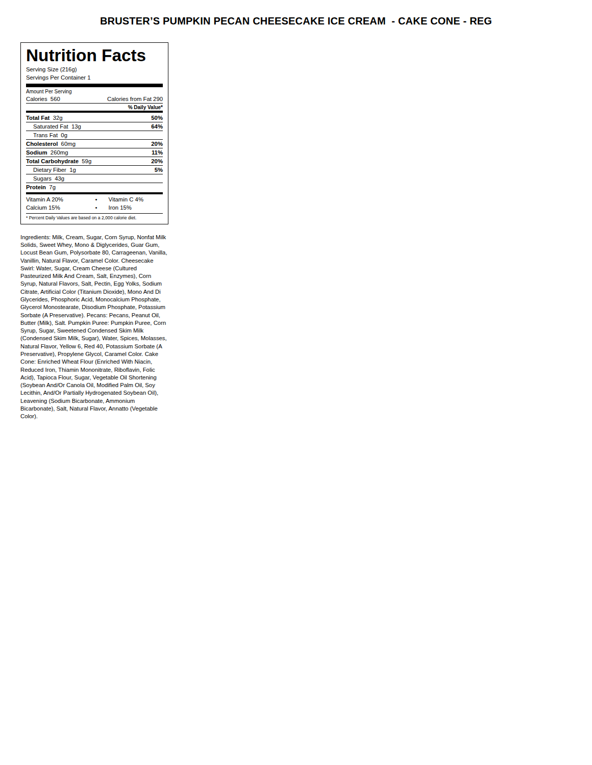BRUSTER’S PUMPKIN PECAN CHEESECAKE ICE CREAM - CAKE CONE - REG
Nutrition Facts
Serving Size (216g)
Servings Per Container 1
Amount Per Serving
| Calories 560 | Calories from Fat 290 |
| % Daily Value* |
| Total Fat 32g | 50% |
| Saturated Fat 13g | 64% |
| Trans Fat 0g | |
| Cholesterol 60mg | 20% |
| Sodium 260mg | 11% |
| Total Carbohydrate 59g | 20% |
| Dietary Fiber 1g | 5% |
| Sugars 43g | |
| Protein 7g | |
| Vitamin A 20% | • | Vitamin C 4% |
| Calcium 15% | • | Iron 15% |
* Percent Daily Values are based on a 2,000 calorie diet.
Ingredients: Milk, Cream, Sugar, Corn Syrup, Nonfat Milk Solids, Sweet Whey, Mono & Diglycerides, Guar Gum, Locust Bean Gum, Polysorbate 80, Carrageenan, Vanilla, Vanillin, Natural Flavor, Caramel Color. Cheesecake Swirl: Water, Sugar, Cream Cheese (Cultured Pasteurized Milk And Cream, Salt, Enzymes), Corn Syrup, Natural Flavors, Salt, Pectin, Egg Yolks, Sodium Citrate, Artificial Color (Titanium Dioxide), Mono And Di Glycerides, Phosphoric Acid, Monocalcium Phosphate, Glycerol Monostearate, Disodium Phosphate, Potassium Sorbate (A Preservative). Pecans: Pecans, Peanut Oil, Butter (Milk), Salt. Pumpkin Puree: Pumpkin Puree, Corn Syrup, Sugar, Sweetened Condensed Skim Milk (Condensed Skim Milk, Sugar), Water, Spices, Molasses, Natural Flavor, Yellow 6, Red 40, Potassium Sorbate (A Preservative), Propylene Glycol, Caramel Color. Cake Cone: Enriched Wheat Flour (Enriched With Niacin, Reduced Iron, Thiamin Mononitrate, Riboflavin, Folic Acid), Tapioca Flour, Sugar, Vegetable Oil Shortening (Soybean And/Or Canola Oil, Modified Palm Oil, Soy Lecithin, And/Or Partially Hydrogenated Soybean Oil), Leavening (Sodium Bicarbonate, Ammonium Bicarbonate), Salt, Natural Flavor, Annatto (Vegetable Color).